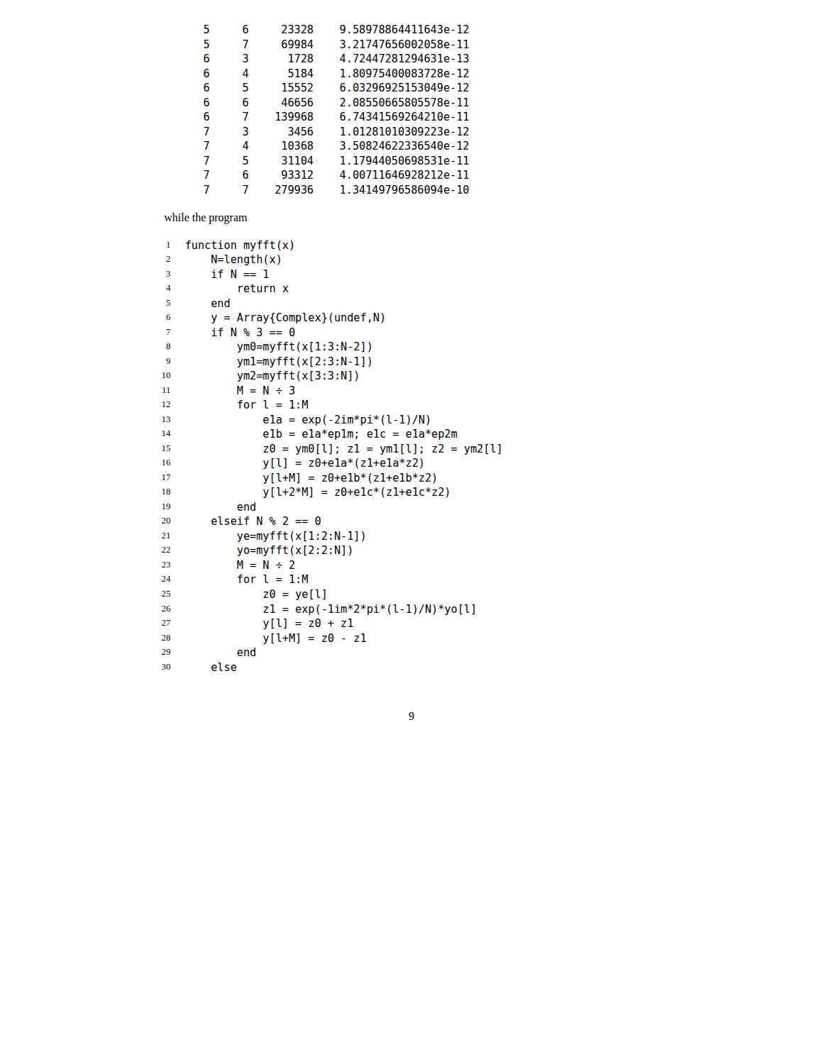5     6     23328    9.58978864411643e-12
    5     7     69984    3.21747656002058e-11
    6     3      1728    4.72447281294631e-13
    6     4      5184    1.80975400083728e-12
    6     5     15552    6.03296925153049e-12
    6     6     46656    2.08550665805578e-11
    6     7    139968    6.74341569264210e-11
    7     3      3456    1.01281010309223e-12
    7     4     10368    3.50824622336540e-12
    7     5     31104    1.17944050698531e-11
    7     6     93312    4.00711646928212e-11
    7     7    279936    1.34149796586094e-10
while the program
function myfft(x)
N=length(x)
if N == 1
return x
end
y = Array{Complex}(undef,N)
if N % 3 == 0
ym0=myfft(x[1:3:N-2])
ym1=myfft(x[2:3:N-1])
ym2=myfft(x[3:3:N])
M = N ÷ 3
for l = 1:M
e1a = exp(-2im*pi*(l-1)/N)
e1b = e1a*ep1m; e1c = e1a*ep2m
z0 = ym0[l]; z1 = ym1[l]; z2 = ym2[l]
y[l] = z0+e1a*(z1+e1a*z2)
y[l+M] = z0+e1b*(z1+e1b*z2)
y[l+2*M] = z0+e1c*(z1+e1c*z2)
end
elseif N % 2 == 0
ye=myfft(x[1:2:N-1])
yo=myfft(x[2:2:N])
M = N ÷ 2
for l = 1:M
z0 = ye[l]
z1 = exp(-1im*2*pi*(l-1)/N)*yo[l]
y[l] = z0 + z1
y[l+M] = z0 - z1
end
else
9